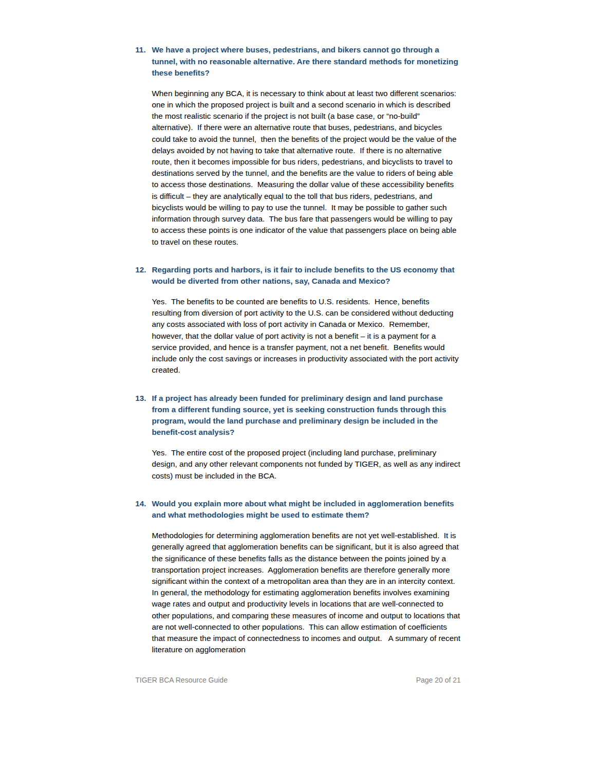We have a project where buses, pedestrians, and bikers cannot go through a tunnel, with no reasonable alternative. Are there standard methods for monetizing these benefits?
When beginning any BCA, it is necessary to think about at least two different scenarios: one in which the proposed project is built and a second scenario in which is described the most realistic scenario if the project is not built (a base case, or “no-build” alternative). If there were an alternative route that buses, pedestrians, and bicycles could take to avoid the tunnel, then the benefits of the project would be the value of the delays avoided by not having to take that alternative route. If there is no alternative route, then it becomes impossible for bus riders, pedestrians, and bicyclists to travel to destinations served by the tunnel, and the benefits are the value to riders of being able to access those destinations. Measuring the dollar value of these accessibility benefits is difficult – they are analytically equal to the toll that bus riders, pedestrians, and bicyclists would be willing to pay to use the tunnel. It may be possible to gather such information through survey data. The bus fare that passengers would be willing to pay to access these points is one indicator of the value that passengers place on being able to travel on these routes.
Regarding ports and harbors, is it fair to include benefits to the US economy that would be diverted from other nations, say, Canada and Mexico?
Yes. The benefits to be counted are benefits to U.S. residents. Hence, benefits resulting from diversion of port activity to the U.S. can be considered without deducting any costs associated with loss of port activity in Canada or Mexico. Remember, however, that the dollar value of port activity is not a benefit – it is a payment for a service provided, and hence is a transfer payment, not a net benefit. Benefits would include only the cost savings or increases in productivity associated with the port activity created.
If a project has already been funded for preliminary design and land purchase from a different funding source, yet is seeking construction funds through this program, would the land purchase and preliminary design be included in the benefit-cost analysis?
Yes. The entire cost of the proposed project (including land purchase, preliminary design, and any other relevant components not funded by TIGER, as well as any indirect costs) must be included in the BCA.
Would you explain more about what might be included in agglomeration benefits and what methodologies might be used to estimate them?
Methodologies for determining agglomeration benefits are not yet well-established. It is generally agreed that agglomeration benefits can be significant, but it is also agreed that the significance of these benefits falls as the distance between the points joined by a transportation project increases. Agglomeration benefits are therefore generally more significant within the context of a metropolitan area than they are in an intercity context. In general, the methodology for estimating agglomeration benefits involves examining wage rates and output and productivity levels in locations that are well-connected to other populations, and comparing these measures of income and output to locations that are not well-connected to other populations. This can allow estimation of coefficients that measure the impact of connectedness to incomes and output. A summary of recent literature on agglomeration
TIGER BCA Resource Guide
Page 20 of 21